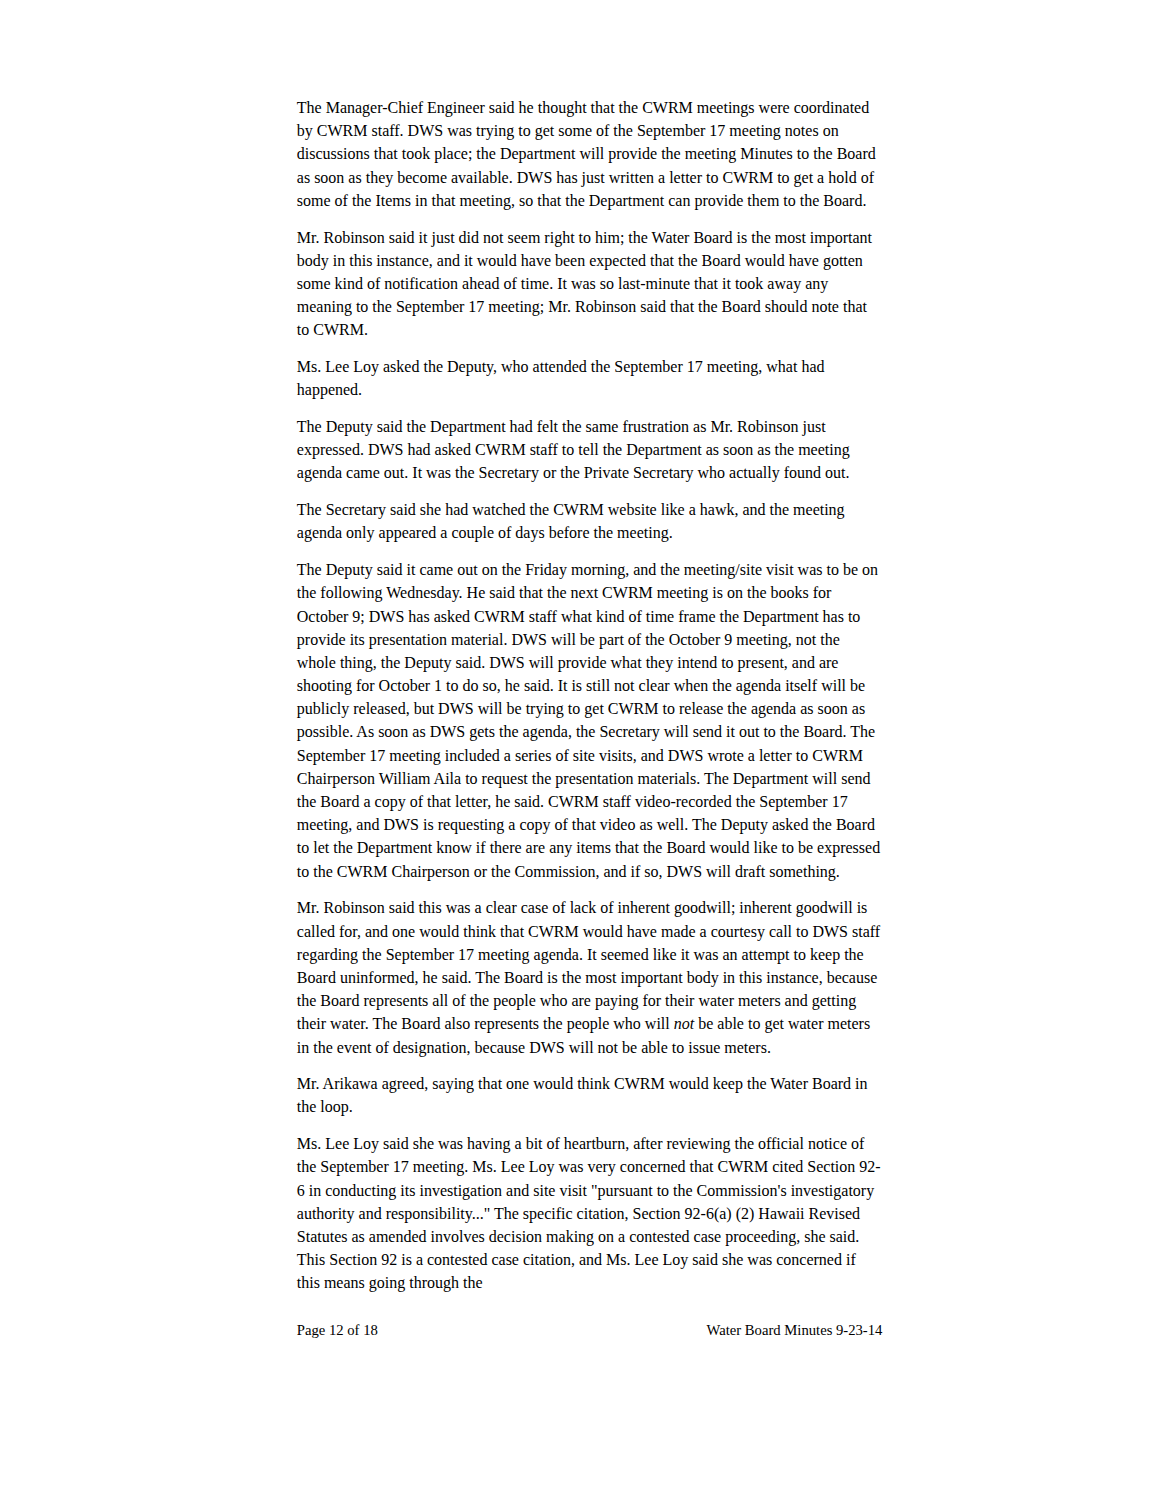The Manager-Chief Engineer said he thought that the CWRM meetings were coordinated by CWRM staff. DWS was trying to get some of the September 17 meeting notes on discussions that took place; the Department will provide the meeting Minutes to the Board as soon as they become available. DWS has just written a letter to CWRM to get a hold of some of the Items in that meeting, so that the Department can provide them to the Board.
Mr. Robinson said it just did not seem right to him; the Water Board is the most important body in this instance, and it would have been expected that the Board would have gotten some kind of notification ahead of time. It was so last-minute that it took away any meaning to the September 17 meeting; Mr. Robinson said that the Board should note that to CWRM.
Ms. Lee Loy asked the Deputy, who attended the September 17 meeting, what had happened.
The Deputy said the Department had felt the same frustration as Mr. Robinson just expressed. DWS had asked CWRM staff to tell the Department as soon as the meeting agenda came out. It was the Secretary or the Private Secretary who actually found out.
The Secretary said she had watched the CWRM website like a hawk, and the meeting agenda only appeared a couple of days before the meeting.
The Deputy said it came out on the Friday morning, and the meeting/site visit was to be on the following Wednesday. He said that the next CWRM meeting is on the books for October 9; DWS has asked CWRM staff what kind of time frame the Department has to provide its presentation material. DWS will be part of the October 9 meeting, not the whole thing, the Deputy said. DWS will provide what they intend to present, and are shooting for October 1 to do so, he said. It is still not clear when the agenda itself will be publicly released, but DWS will be trying to get CWRM to release the agenda as soon as possible. As soon as DWS gets the agenda, the Secretary will send it out to the Board. The September 17 meeting included a series of site visits, and DWS wrote a letter to CWRM Chairperson William Aila to request the presentation materials. The Department will send the Board a copy of that letter, he said. CWRM staff video-recorded the September 17 meeting, and DWS is requesting a copy of that video as well. The Deputy asked the Board to let the Department know if there are any items that the Board would like to be expressed to the CWRM Chairperson or the Commission, and if so, DWS will draft something.
Mr. Robinson said this was a clear case of lack of inherent goodwill; inherent goodwill is called for, and one would think that CWRM would have made a courtesy call to DWS staff regarding the September 17 meeting agenda. It seemed like it was an attempt to keep the Board uninformed, he said. The Board is the most important body in this instance, because the Board represents all of the people who are paying for their water meters and getting their water. The Board also represents the people who will not be able to get water meters in the event of designation, because DWS will not be able to issue meters.
Mr. Arikawa agreed, saying that one would think CWRM would keep the Water Board in the loop.
Ms. Lee Loy said she was having a bit of heartburn, after reviewing the official notice of the September 17 meeting. Ms. Lee Loy was very concerned that CWRM cited Section 92-6 in conducting its investigation and site visit "pursuant to the Commission's investigatory authority and responsibility..." The specific citation, Section 92-6(a) (2) Hawaii Revised Statutes as amended involves decision making on a contested case proceeding, she said. This Section 92 is a contested case citation, and Ms. Lee Loy said she was concerned if this means going through the
Page 12 of 18 Water Board Minutes 9-23-14